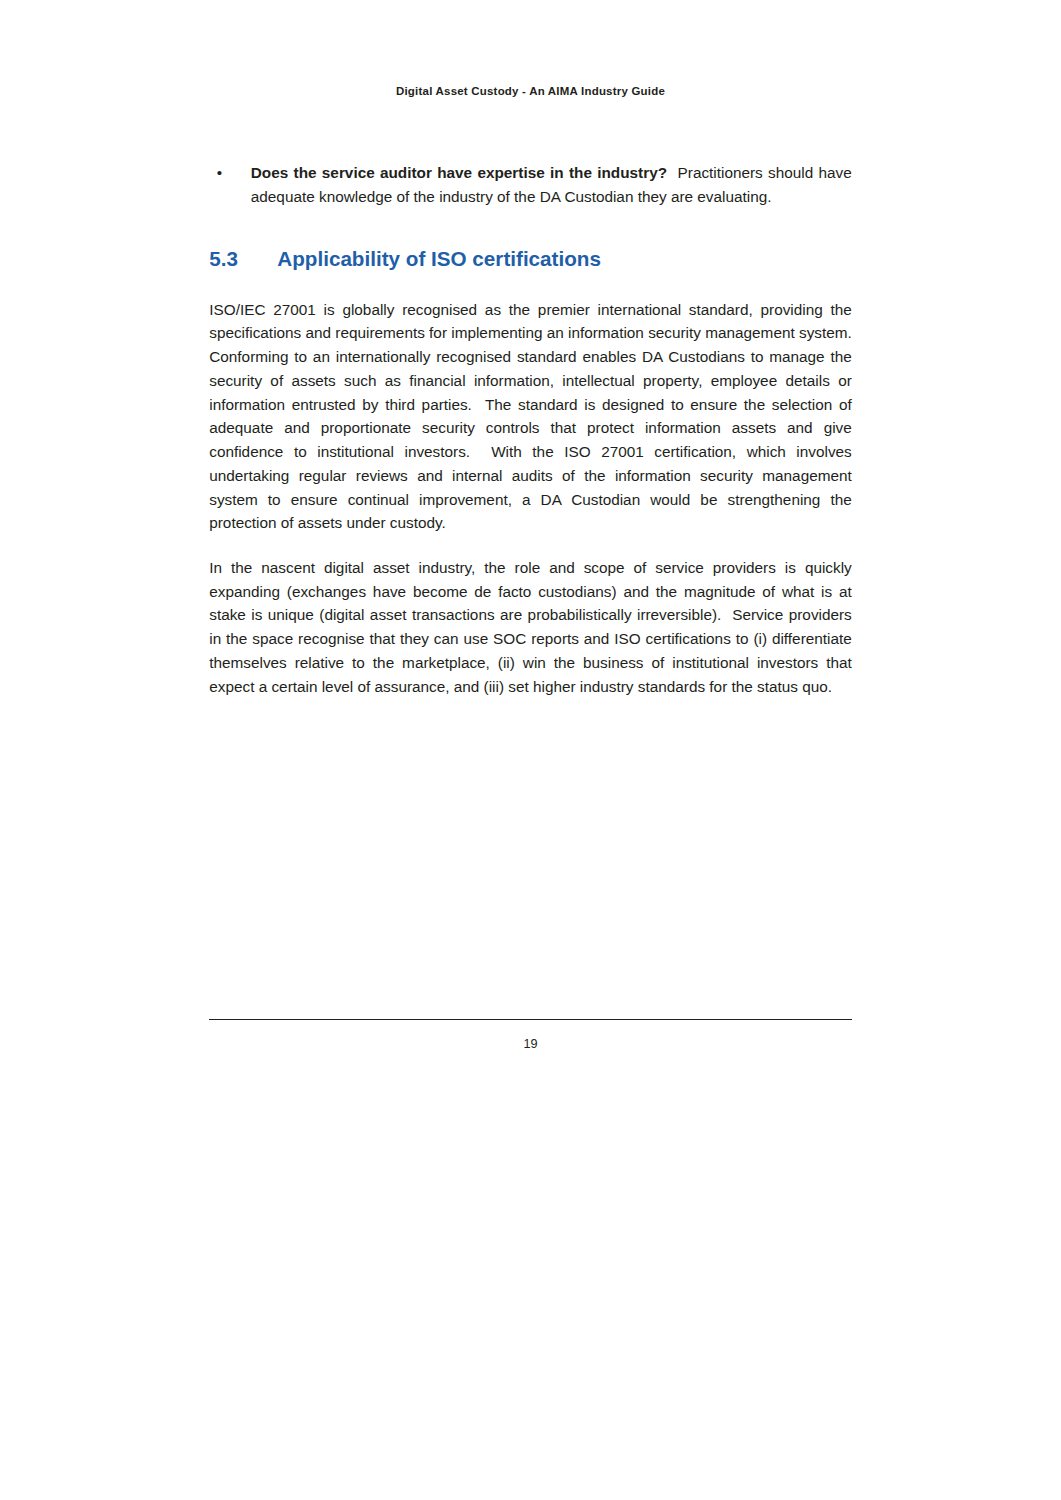Digital Asset Custody - An AIMA Industry Guide
Does the service auditor have expertise in the industry? Practitioners should have adequate knowledge of the industry of the DA Custodian they are evaluating.
5.3 Applicability of ISO certifications
ISO/IEC 27001 is globally recognised as the premier international standard, providing the specifications and requirements for implementing an information security management system. Conforming to an internationally recognised standard enables DA Custodians to manage the security of assets such as financial information, intellectual property, employee details or information entrusted by third parties. The standard is designed to ensure the selection of adequate and proportionate security controls that protect information assets and give confidence to institutional investors. With the ISO 27001 certification, which involves undertaking regular reviews and internal audits of the information security management system to ensure continual improvement, a DA Custodian would be strengthening the protection of assets under custody.
In the nascent digital asset industry, the role and scope of service providers is quickly expanding (exchanges have become de facto custodians) and the magnitude of what is at stake is unique (digital asset transactions are probabilistically irreversible). Service providers in the space recognise that they can use SOC reports and ISO certifications to (i) differentiate themselves relative to the marketplace, (ii) win the business of institutional investors that expect a certain level of assurance, and (iii) set higher industry standards for the status quo.
19